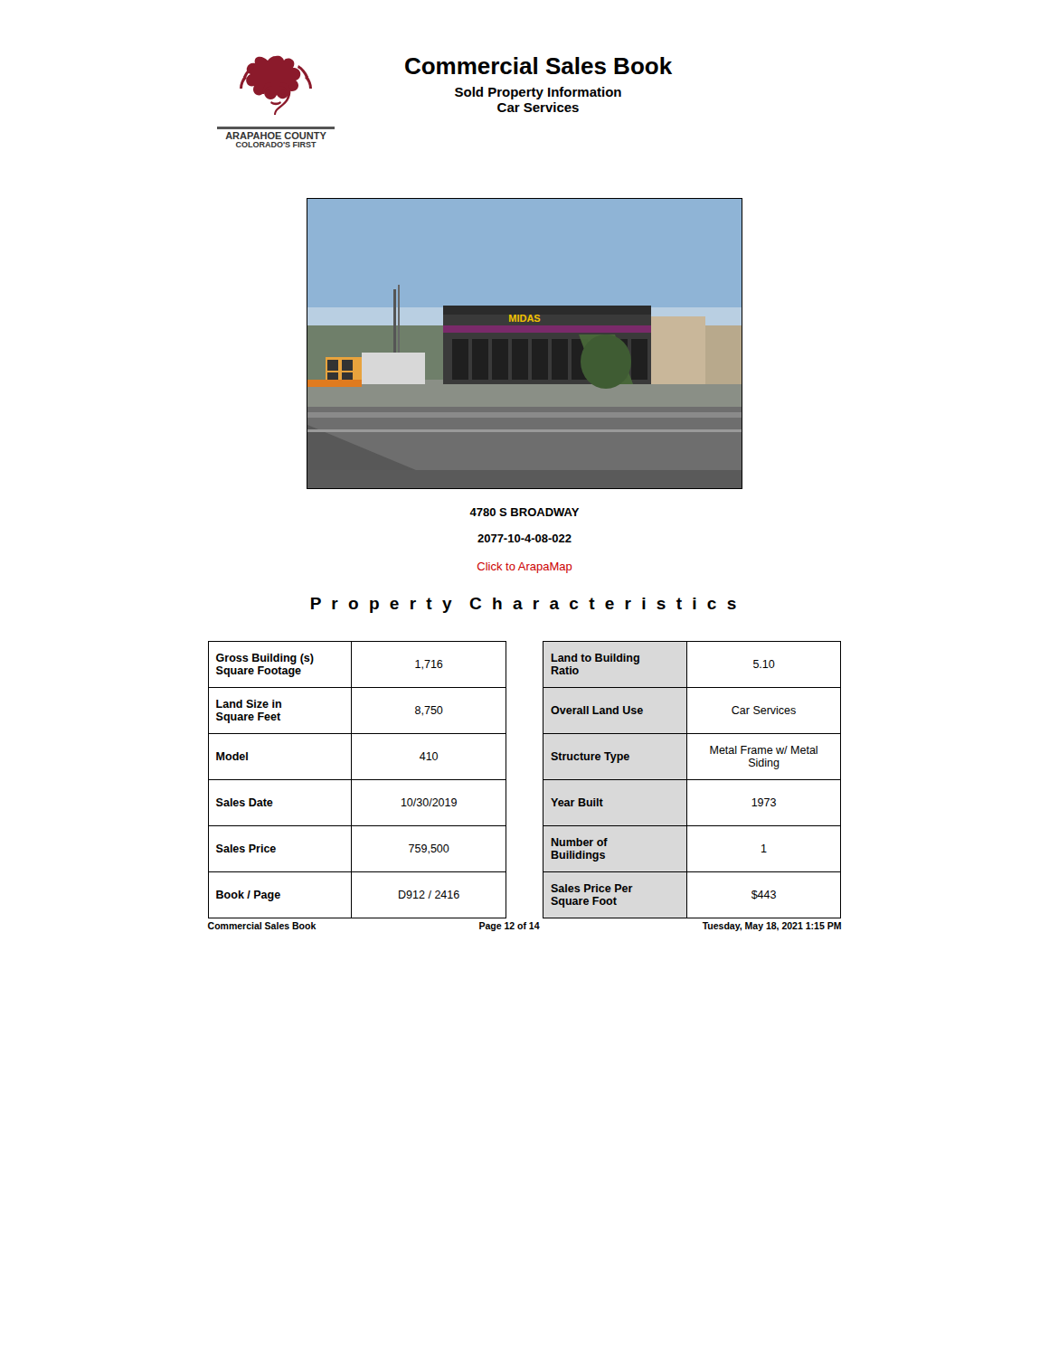ARAPAHOE COUNTY COLORADO'S FIRST
Commercial Sales Book
Sold Property Information
Car Services
MIDAS
4780 S BROADWAY
2077-10-4-08-022
Click to ArapaMap
P r o p e r t y C h a r a c t e r i s t i c s
| Gross Building (s) Square Footage | 1,716 |
| Land Size in Square Feet | 8,750 |
| Model | 410 |
| Sales Date | 10/30/2019 |
| Sales Price | 759,500 |
| Book / Page | D912 / 2416 |
| Land to Building Ratio | 5.10 |
| Overall Land Use | Car Services |
| Structure Type | Metal Frame w/ Metal Siding |
| Year Built | 1973 |
| Number of Builidings | 1 |
| Sales Price Per Square Foot | $443 |
Commercial Sales Book
Page 12 of 14
Tuesday, May 18, 2021 1:15 PM